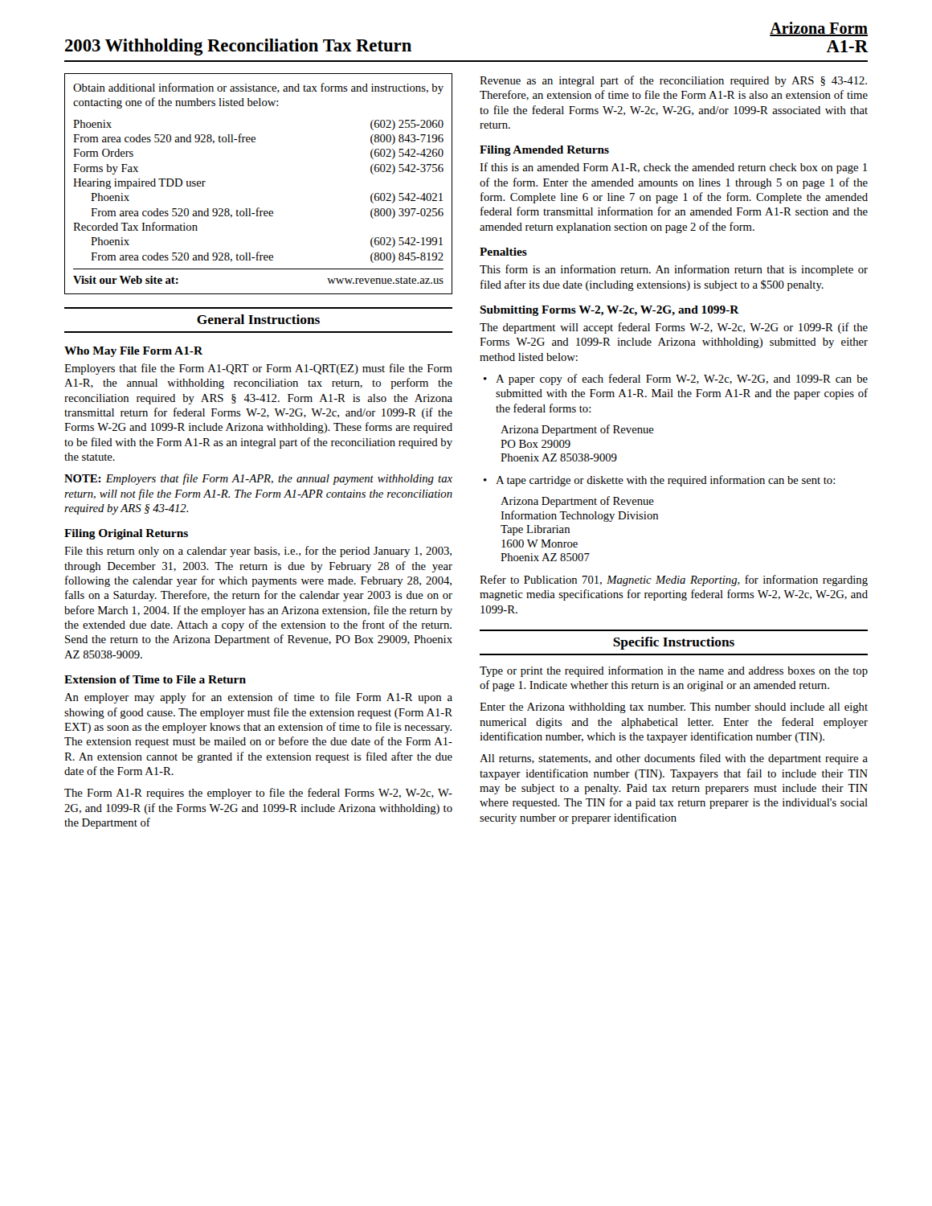2003 Withholding Reconciliation Tax Return
Arizona Form A1-R
Obtain additional information or assistance, and tax forms and instructions, by contacting one of the numbers listed below:
| Phoenix | (602) 255-2060 |
| From area codes 520 and 928, toll-free | (800) 843-7196 |
| Form Orders | (602) 542-4260 |
| Forms by Fax | (602) 542-3756 |
| Hearing impaired TDD user | |
| Phoenix | (602) 542-4021 |
| From area codes 520 and 928, toll-free | (800) 397-0256 |
| Recorded Tax Information | |
| Phoenix | (602) 542-1991 |
| From area codes 520 and 928, toll-free | (800) 845-8192 |
Visit our Web site at: www.revenue.state.az.us
General Instructions
Who May File Form A1-R
Employers that file the Form A1-QRT or Form A1-QRT(EZ) must file the Form A1-R, the annual withholding reconciliation tax return, to perform the reconciliation required by ARS § 43-412. Form A1-R is also the Arizona transmittal return for federal Forms W-2, W-2G, W-2c, and/or 1099-R (if the Forms W-2G and 1099-R include Arizona withholding). These forms are required to be filed with the Form A1-R as an integral part of the reconciliation required by the statute.
NOTE: Employers that file Form A1-APR, the annual payment withholding tax return, will not file the Form A1-R. The Form A1-APR contains the reconciliation required by ARS § 43-412.
Filing Original Returns
File this return only on a calendar year basis, i.e., for the period January 1, 2003, through December 31, 2003. The return is due by February 28 of the year following the calendar year for which payments were made. February 28, 2004, falls on a Saturday. Therefore, the return for the calendar year 2003 is due on or before March 1, 2004. If the employer has an Arizona extension, file the return by the extended due date. Attach a copy of the extension to the front of the return. Send the return to the Arizona Department of Revenue, PO Box 29009, Phoenix AZ 85038-9009.
Extension of Time to File a Return
An employer may apply for an extension of time to file Form A1-R upon a showing of good cause. The employer must file the extension request (Form A1-R EXT) as soon as the employer knows that an extension of time to file is necessary. The extension request must be mailed on or before the due date of the Form A1-R. An extension cannot be granted if the extension request is filed after the due date of the Form A1-R.
The Form A1-R requires the employer to file the federal Forms W-2, W-2c, W-2G, and 1099-R (if the Forms W-2G and 1099-R include Arizona withholding) to the Department of
Revenue as an integral part of the reconciliation required by ARS § 43-412. Therefore, an extension of time to file the Form A1-R is also an extension of time to file the federal Forms W-2, W-2c, W-2G, and/or 1099-R associated with that return.
Filing Amended Returns
If this is an amended Form A1-R, check the amended return check box on page 1 of the form. Enter the amended amounts on lines 1 through 5 on page 1 of the form. Complete line 6 or line 7 on page 1 of the form. Complete the amended federal form transmittal information for an amended Form A1-R section and the amended return explanation section on page 2 of the form.
Penalties
This form is an information return. An information return that is incomplete or filed after its due date (including extensions) is subject to a $500 penalty.
Submitting Forms W-2, W-2c, W-2G, and 1099-R
The department will accept federal Forms W-2, W-2c, W-2G or 1099-R (if the Forms W-2G and 1099-R include Arizona withholding) submitted by either method listed below:
A paper copy of each federal Form W-2, W-2c, W-2G, and 1099-R can be submitted with the Form A1-R. Mail the Form A1-R and the paper copies of the federal forms to:
Arizona Department of Revenue
PO Box 29009
Phoenix AZ 85038-9009
A tape cartridge or diskette with the required information can be sent to:
Arizona Department of Revenue
Information Technology Division
Tape Librarian
1600 W Monroe
Phoenix AZ 85007
Refer to Publication 701, Magnetic Media Reporting, for information regarding magnetic media specifications for reporting federal forms W-2, W-2c, W-2G, and 1099-R.
Specific Instructions
Type or print the required information in the name and address boxes on the top of page 1. Indicate whether this return is an original or an amended return.
Enter the Arizona withholding tax number. This number should include all eight numerical digits and the alphabetical letter. Enter the federal employer identification number, which is the taxpayer identification number (TIN).
All returns, statements, and other documents filed with the department require a taxpayer identification number (TIN). Taxpayers that fail to include their TIN may be subject to a penalty. Paid tax return preparers must include their TIN where requested. The TIN for a paid tax return preparer is the individual's social security number or preparer identification